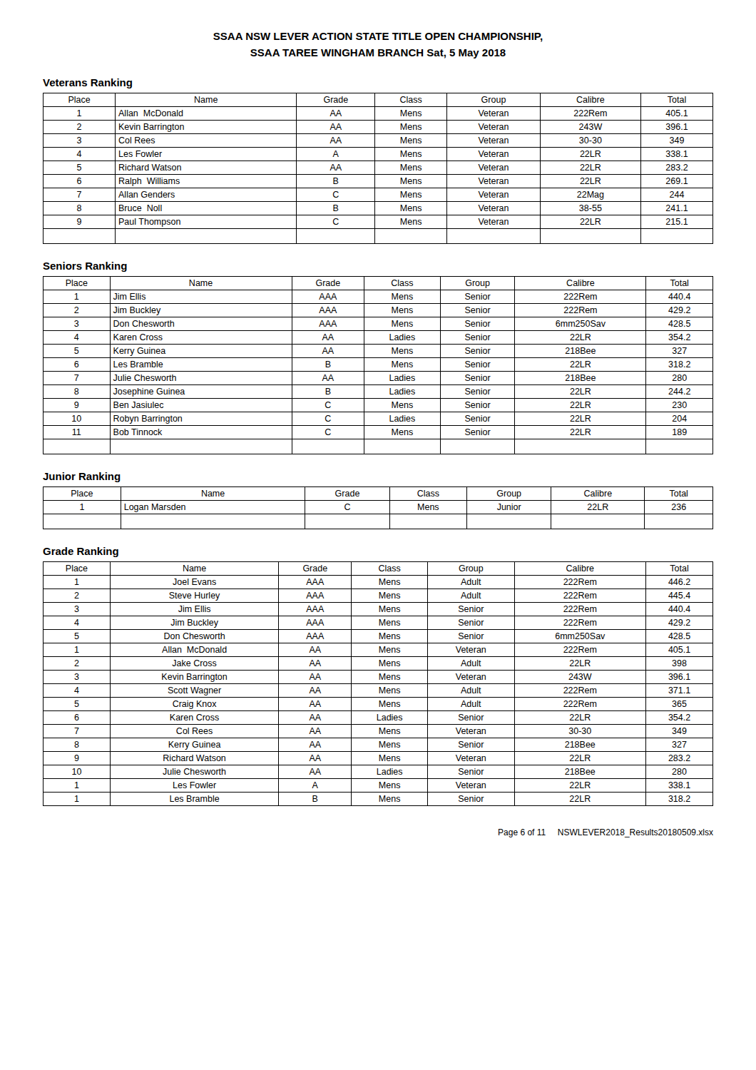SSAA NSW LEVER ACTION STATE TITLE OPEN CHAMPIONSHIP,
SSAA TAREE WINGHAM BRANCH Sat, 5 May 2018
Veterans Ranking
| Place | Name | Grade | Class | Group | Calibre | Total |
| --- | --- | --- | --- | --- | --- | --- |
| 1 | Allan McDonald | AA | Mens | Veteran | 222Rem | 405.1 |
| 2 | Kevin Barrington | AA | Mens | Veteran | 243W | 396.1 |
| 3 | Col Rees | AA | Mens | Veteran | 30-30 | 349 |
| 4 | Les Fowler | A | Mens | Veteran | 22LR | 338.1 |
| 5 | Richard Watson | AA | Mens | Veteran | 22LR | 283.2 |
| 6 | Ralph Williams | B | Mens | Veteran | 22LR | 269.1 |
| 7 | Allan Genders | C | Mens | Veteran | 22Mag | 244 |
| 8 | Bruce Noll | B | Mens | Veteran | 38-55 | 241.1 |
| 9 | Paul Thompson | C | Mens | Veteran | 22LR | 215.1 |
Seniors Ranking
| Place | Name | Grade | Class | Group | Calibre | Total |
| --- | --- | --- | --- | --- | --- | --- |
| 1 | Jim Ellis | AAA | Mens | Senior | 222Rem | 440.4 |
| 2 | Jim Buckley | AAA | Mens | Senior | 222Rem | 429.2 |
| 3 | Don Chesworth | AAA | Mens | Senior | 6mm250Sav | 428.5 |
| 4 | Karen Cross | AA | Ladies | Senior | 22LR | 354.2 |
| 5 | Kerry Guinea | AA | Mens | Senior | 218Bee | 327 |
| 6 | Les Bramble | B | Mens | Senior | 22LR | 318.2 |
| 7 | Julie Chesworth | AA | Ladies | Senior | 218Bee | 280 |
| 8 | Josephine Guinea | B | Ladies | Senior | 22LR | 244.2 |
| 9 | Ben Jasiulec | C | Mens | Senior | 22LR | 230 |
| 10 | Robyn Barrington | C | Ladies | Senior | 22LR | 204 |
| 11 | Bob Tinnock | C | Mens | Senior | 22LR | 189 |
Junior Ranking
| Place | Name | Grade | Class | Group | Calibre | Total |
| --- | --- | --- | --- | --- | --- | --- |
| 1 | Logan Marsden | C | Mens | Junior | 22LR | 236 |
Grade Ranking
| Place | Name | Grade | Class | Group | Calibre | Total |
| --- | --- | --- | --- | --- | --- | --- |
| 1 | Joel Evans | AAA | Mens | Adult | 222Rem | 446.2 |
| 2 | Steve Hurley | AAA | Mens | Adult | 222Rem | 445.4 |
| 3 | Jim Ellis | AAA | Mens | Senior | 222Rem | 440.4 |
| 4 | Jim Buckley | AAA | Mens | Senior | 222Rem | 429.2 |
| 5 | Don Chesworth | AAA | Mens | Senior | 6mm250Sav | 428.5 |
| 1 | Allan McDonald | AA | Mens | Veteran | 222Rem | 405.1 |
| 2 | Jake Cross | AA | Mens | Adult | 22LR | 398 |
| 3 | Kevin Barrington | AA | Mens | Veteran | 243W | 396.1 |
| 4 | Scott Wagner | AA | Mens | Adult | 222Rem | 371.1 |
| 5 | Craig Knox | AA | Mens | Adult | 222Rem | 365 |
| 6 | Karen Cross | AA | Ladies | Senior | 22LR | 354.2 |
| 7 | Col Rees | AA | Mens | Veteran | 30-30 | 349 |
| 8 | Kerry Guinea | AA | Mens | Senior | 218Bee | 327 |
| 9 | Richard Watson | AA | Mens | Veteran | 22LR | 283.2 |
| 10 | Julie Chesworth | AA | Ladies | Senior | 218Bee | 280 |
| 1 | Les Fowler | A | Mens | Veteran | 22LR | 338.1 |
| 1 | Les Bramble | B | Mens | Senior | 22LR | 318.2 |
Page 6 of 11 NSWLEVER2018_Results20180509.xlsx